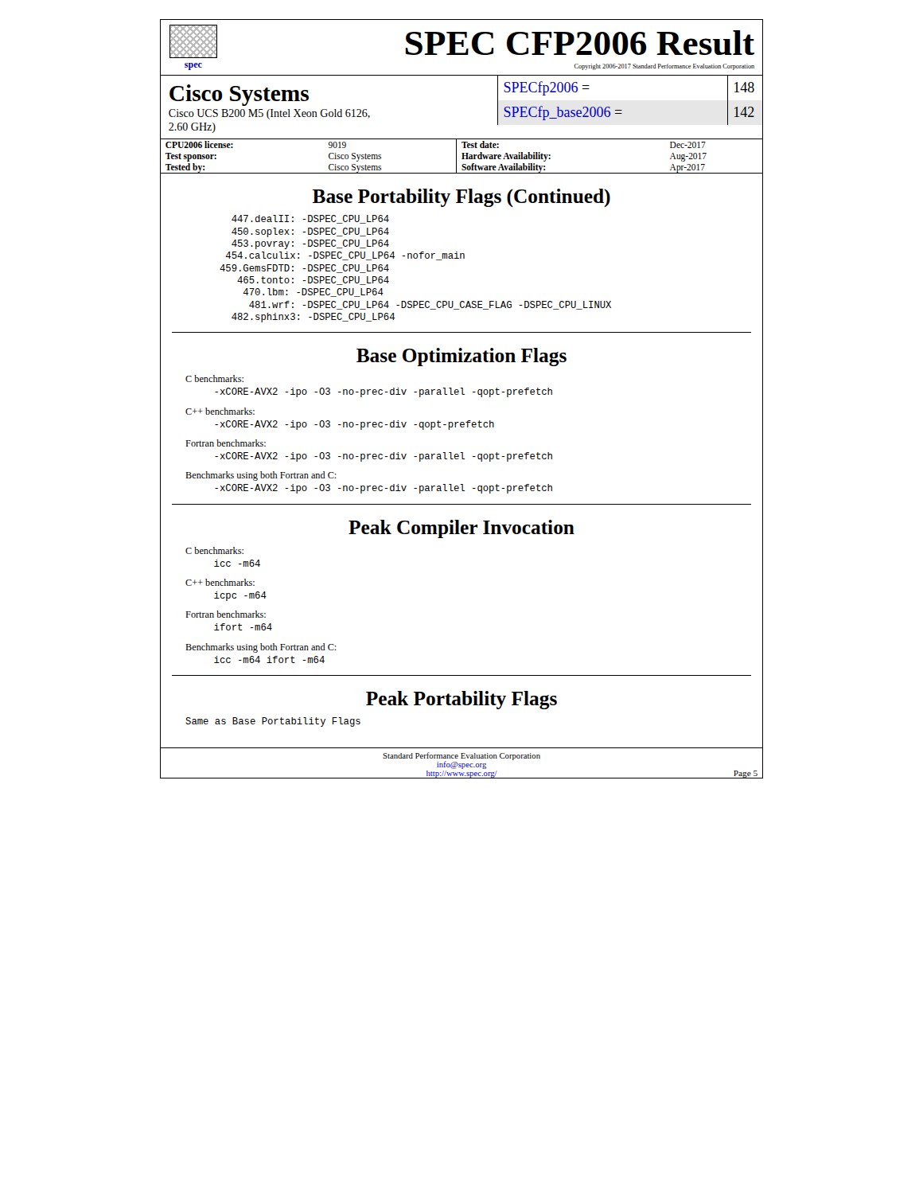spec
SPEC CFP2006 Result
Copyright 2006-2017 Standard Performance Evaluation Corporation
Cisco Systems
Cisco UCS B200 M5 (Intel Xeon Gold 6126,
2.60 GHz)
| SPECfp2006 = | 148 |
| SPECfp_base2006 = | 142 |
| CPU2006 license: | 9019 | Test date: | Dec-2017 |
| Test sponsor: | Cisco Systems | Hardware Availability: | Aug-2017 |
| Tested by: | Cisco Systems | Software Availability: | Apr-2017 |
Base Portability Flags (Continued)
   447.dealII: -DSPEC_CPU_LP64
   450.soplex: -DSPEC_CPU_LP64
   453.povray: -DSPEC_CPU_LP64
  454.calculix: -DSPEC_CPU_LP64 -nofor_main
 459.GemsFDTD: -DSPEC_CPU_LP64
    465.tonto: -DSPEC_CPU_LP64
     470.lbm: -DSPEC_CPU_LP64
      481.wrf: -DSPEC_CPU_LP64 -DSPEC_CPU_CASE_FLAG -DSPEC_CPU_LINUX
   482.sphinx3: -DSPEC_CPU_LP64
Base Optimization Flags
C benchmarks:
-xCORE-AVX2 -ipo -O3 -no-prec-div -parallel -qopt-prefetch
C++ benchmarks:
-xCORE-AVX2 -ipo -O3 -no-prec-div -qopt-prefetch
Fortran benchmarks:
-xCORE-AVX2 -ipo -O3 -no-prec-div -parallel -qopt-prefetch
Benchmarks using both Fortran and C:
-xCORE-AVX2 -ipo -O3 -no-prec-div -parallel -qopt-prefetch
Peak Compiler Invocation
C benchmarks:
icc -m64
C++ benchmarks:
icpc -m64
Fortran benchmarks:
ifort -m64
Benchmarks using both Fortran and C:
icc -m64 ifort -m64
Peak Portability Flags
Same as Base Portability Flags
Standard Performance Evaluation Corporation
info@spec.org
http://www.spec.org/
Page 5